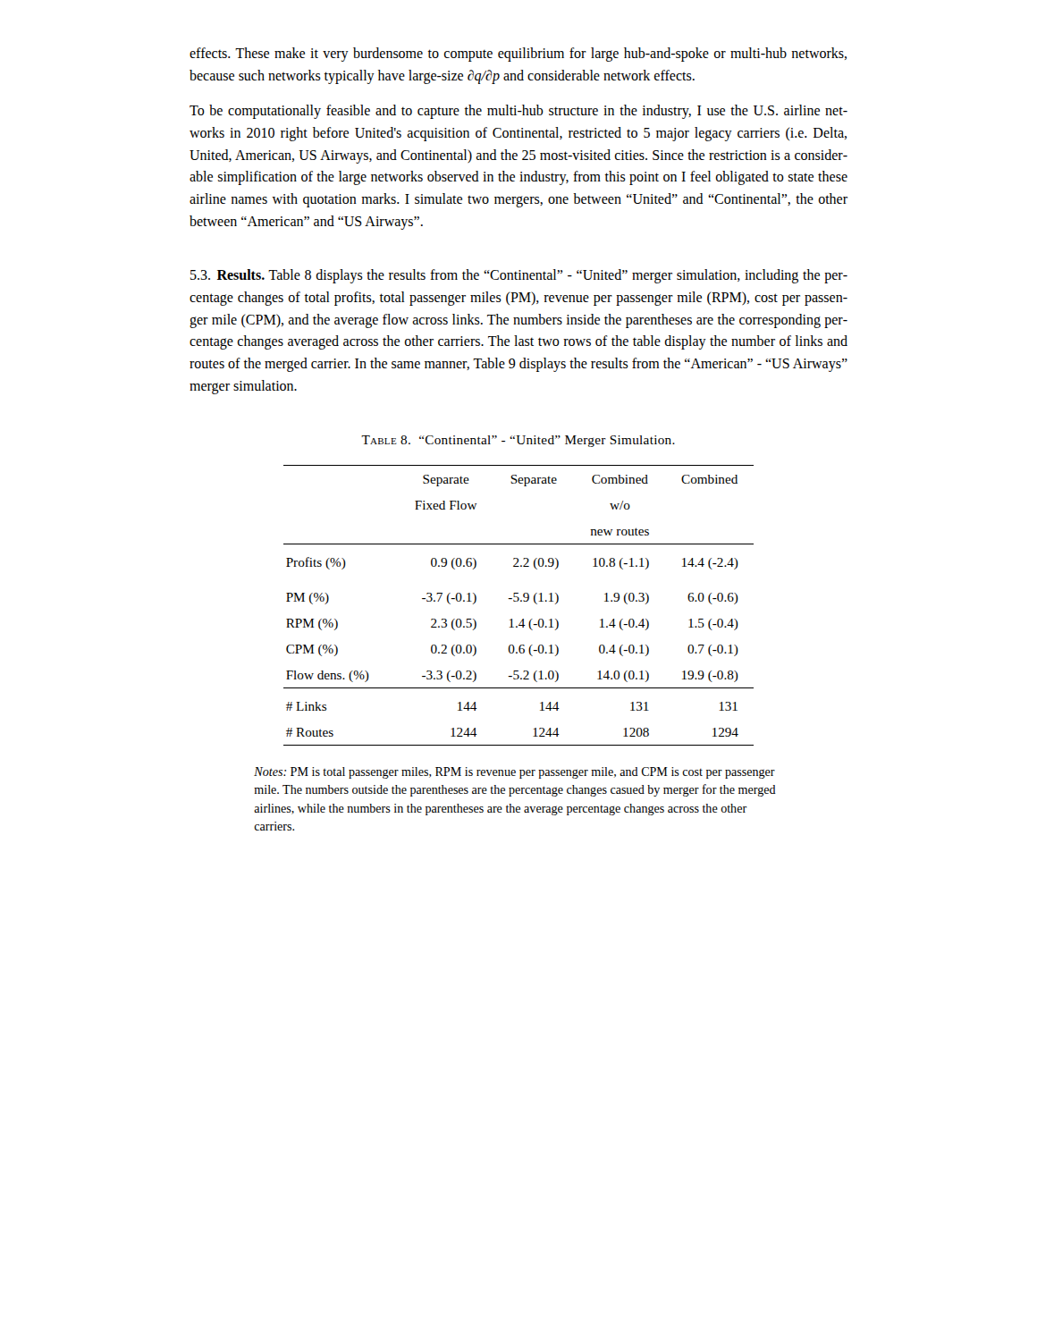effects. These make it very burdensome to compute equilibrium for large hub-and-spoke or multi-hub networks, because such networks typically have large-size ∂q/∂p and considerable network effects.
To be computationally feasible and to capture the multi-hub structure in the industry, I use the U.S. airline networks in 2010 right before United's acquisition of Continental, restricted to 5 major legacy carriers (i.e. Delta, United, American, US Airways, and Continental) and the 25 most-visited cities. Since the restriction is a considerable simplification of the large networks observed in the industry, from this point on I feel obligated to state these airline names with quotation marks. I simulate two mergers, one between “United” and “Continental”, the other between “American” and “US Airways”.
5.3. Results. Table 8 displays the results from the “Continental” - “United” merger simulation, including the percentage changes of total profits, total passenger miles (PM), revenue per passenger mile (RPM), cost per passenger mile (CPM), and the average flow across links. The numbers inside the parentheses are the corresponding percentage changes averaged across the other carriers. The last two rows of the table display the number of links and routes of the merged carrier. In the same manner, Table 9 displays the results from the “American” - “US Airways” merger simulation.
Table 8. “Continental” - “United” Merger Simulation.
| | Separate | Separate | Combined | Combined |
| --- | --- | --- | --- | --- |
| | Fixed Flow | | w/o | |
| | | | new routes | |
| Profits (%) | 0.9 (0.6) | 2.2 (0.9) | 10.8 (-1.1) | 14.4 (-2.4) |
| PM (%) | -3.7 (-0.1) | -5.9 (1.1) | 1.9 (0.3) | 6.0 (-0.6) |
| RPM (%) | 2.3 (0.5) | 1.4 (-0.1) | 1.4 (-0.4) | 1.5 (-0.4) |
| CPM (%) | 0.2 (0.0) | 0.6 (-0.1) | 0.4 (-0.1) | 0.7 (-0.1) |
| Flow dens. (%) | -3.3 (-0.2) | -5.2 (1.0) | 14.0 (0.1) | 19.9 (-0.8) |
| # Links | 144 | 144 | 131 | 131 |
| # Routes | 1244 | 1244 | 1208 | 1294 |
Notes: PM is total passenger miles, RPM is revenue per passenger mile, and CPM is cost per passenger mile. The numbers outside the parentheses are the percentage changes casued by merger for the merged airlines, while the numbers in the parentheses are the average percentage changes across the other carriers.